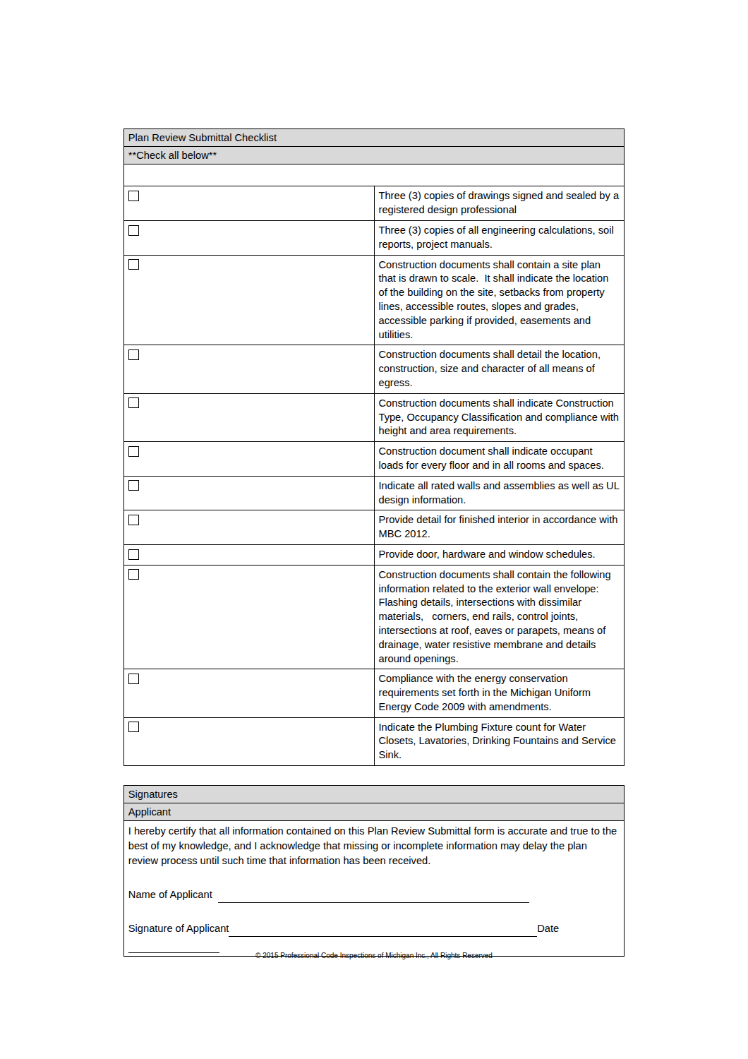| Plan Review Submittal Checklist |
| **Check all below** |
| | Three (3) copies of drawings signed and sealed by a registered design professional |
| | Three (3) copies of all engineering calculations, soil reports, project manuals. |
| | Construction documents shall contain a site plan that is drawn to scale. It shall indicate the location of the building on the site, setbacks from property lines, accessible routes, slopes and grades, accessible parking if provided, easements and utilities. |
| | Construction documents shall detail the location, construction, size and character of all means of egress. |
| | Construction documents shall indicate Construction Type, Occupancy Classification and compliance with height and area requirements. |
| | Construction document shall indicate occupant loads for every floor and in all rooms and spaces. |
| | Indicate all rated walls and assemblies as well as UL design information. |
| | Provide detail for finished interior in accordance with MBC 2012. |
| | Provide door, hardware and window schedules. |
| | Construction documents shall contain the following information related to the exterior wall envelope: Flashing details, intersections with dissimilar materials, corners, end rails, control joints, intersections at roof, eaves or parapets, means of drainage, water resistive membrane and details around openings. |
| | Compliance with the energy conservation requirements set forth in the Michigan Uniform Energy Code 2009 with amendments. |
| | Indicate the Plumbing Fixture count for Water Closets, Lavatories, Drinking Fountains and Service Sink. |
| Signatures |
| Applicant |
| I hereby certify that all information contained on this Plan Review Submittal form is accurate and true to the best of my knowledge, and I acknowledge that missing or incomplete information may delay the plan review process until such time that information has been received. Name of Applicant Signature of Applicant Date |
© 2015 Professional Code Inspections of Michigan Inc., All Rights Reserved